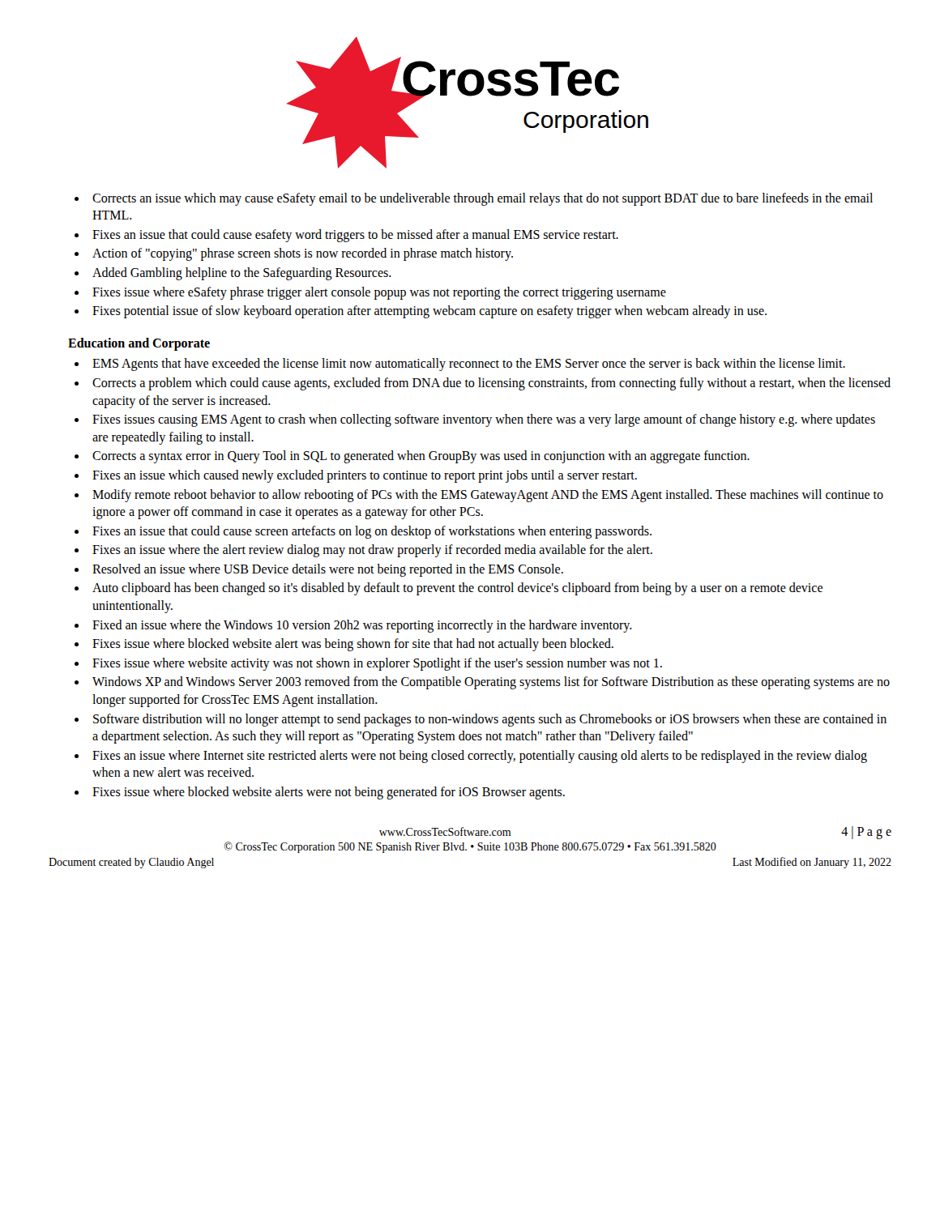CrossTec Corporation
Corrects an issue which may cause eSafety email to be undeliverable through email relays that do not support BDAT due to bare linefeeds in the email HTML.
Fixes an issue that could cause esafety word triggers to be missed after a manual EMS service restart.
Action of "copying" phrase screen shots is now recorded in phrase match history.
Added Gambling helpline to the Safeguarding Resources.
Fixes issue where eSafety phrase trigger alert console popup was not reporting the correct triggering username
Fixes potential issue of slow keyboard operation after attempting webcam capture on esafety trigger when webcam already in use.
Education and Corporate
EMS Agents that have exceeded the license limit now automatically reconnect to the EMS Server once the server is back within the license limit.
Corrects a problem which could cause agents, excluded from DNA due to licensing constraints, from connecting fully without a restart, when the licensed capacity of the server is increased.
Fixes issues causing EMS Agent to crash when collecting software inventory when there was a very large amount of change history e.g. where updates are repeatedly failing to install.
Corrects a syntax error in Query Tool in SQL to generated when GroupBy was used in conjunction with an aggregate function.
Fixes an issue which caused newly excluded printers to continue to report print jobs until a server restart.
Modify remote reboot behavior to allow rebooting of PCs with the EMS GatewayAgent AND the EMS Agent installed. These machines will continue to ignore a power off command in case it operates as a gateway for other PCs.
Fixes an issue that could cause screen artefacts on log on desktop of workstations when entering passwords.
Fixes an issue where the alert review dialog may not draw properly if recorded media available for the alert.
Resolved an issue where USB Device details were not being reported in the EMS Console.
Auto clipboard has been changed so it's disabled by default to prevent the control device's clipboard from being by a user on a remote device unintentionally.
Fixed an issue where the Windows 10 version 20h2 was reporting incorrectly in the hardware inventory.
Fixes issue where blocked website alert was being shown for site that had not actually been blocked.
Fixes issue where website activity was not shown in explorer Spotlight if the user's session number was not 1.
Windows XP and Windows Server 2003 removed from the Compatible Operating systems list for Software Distribution as these operating systems are no longer supported for CrossTec EMS Agent installation.
Software distribution will no longer attempt to send packages to non-windows agents such as Chromebooks or iOS browsers when these are contained in a department selection. As such they will report as "Operating System does not match" rather than "Delivery failed"
Fixes an issue where Internet site restricted alerts were not being closed correctly, potentially causing old alerts to be redisplayed in the review dialog when a new alert was received.
Fixes issue where blocked website alerts were not being generated for iOS Browser agents.
www.CrossTecSoftware.com 4 | P a g e
© CrossTec Corporation 500 NE Spanish River Blvd. • Suite 103B Phone 800.675.0729 • Fax 561.391.5820
Document created by Claudio Angel Last Modified on January 11, 2022